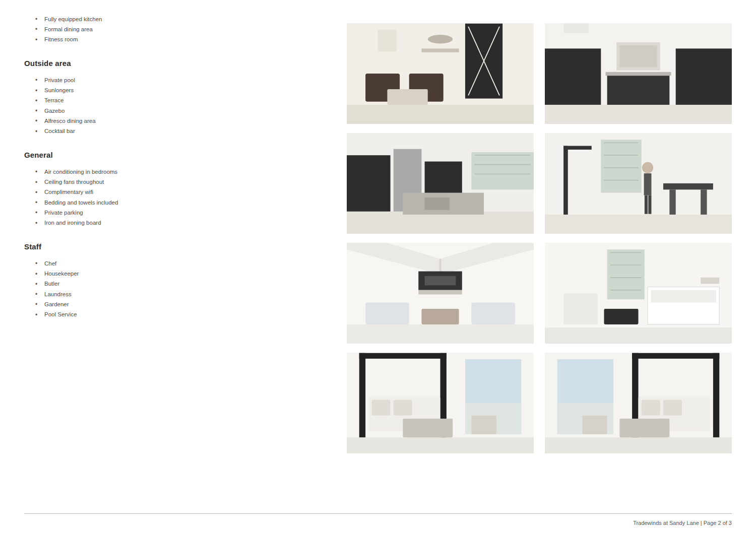Fully equipped kitchen
Formal dining area
Fitness room
Outside area
Private pool
Sunlongers
Terrace
Gazebo
Alfresco dining area
Cocktail bar
General
Air conditioning in bedrooms
Ceiling fans throughout
Complimentary wifi
Bedding and towels included
Private parking
Iron and ironing board
Staff
Chef
Housekeeper
Butler
Laundress
Gardener
Pool Service
Tradewinds at Sandy Lane | Page 2 of 3